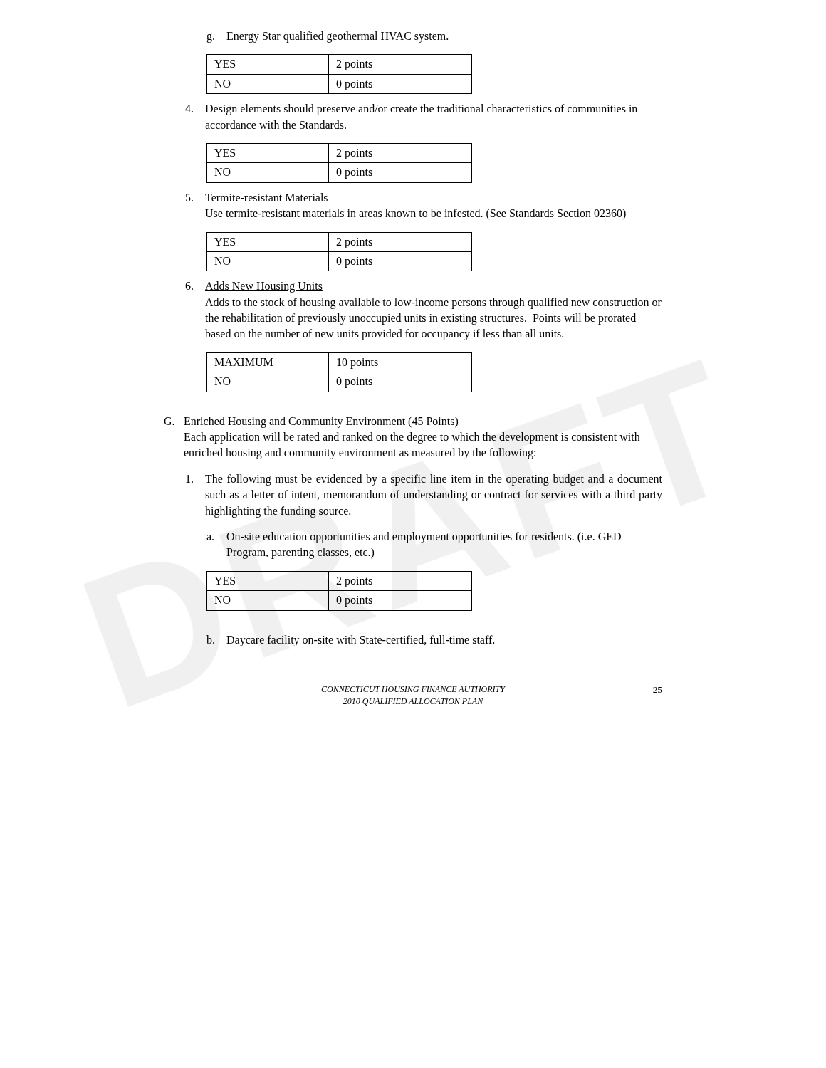DRAFT
g.
Energy Star qualified geothermal HVAC system.
| YES | 2 points |
| NO | 0 points |
4.
Design elements should preserve and/or create the traditional characteristics of communities in accordance with the Standards.
| YES | 2 points |
| NO | 0 points |
5.
Termite-resistant Materials
Use termite-resistant materials in areas known to be infested. (See Standards Section 02360)
| YES | 2 points |
| NO | 0 points |
6.
Adds New Housing Units
Adds to the stock of housing available to low-income persons through qualified new construction or the rehabilitation of previously unoccupied units in existing structures. Points will be prorated based on the number of new units provided for occupancy if less than all units.
| MAXIMUM | 10 points |
| NO | 0 points |
G.
Enriched Housing and Community Environment (45 Points)
Each application will be rated and ranked on the degree to which the development is consistent with enriched housing and community environment as measured by the following:
1.
The following must be evidenced by a specific line item in the operating budget and a document such as a letter of intent, memorandum of understanding or contract for services with a third party highlighting the funding source.
a.
On-site education opportunities and employment opportunities for residents. (i.e. GED Program, parenting classes, etc.)
| YES | 2 points |
| NO | 0 points |
b.
Daycare facility on-site with State-certified, full-time staff.
25 CONNECTICUT HOUSING FINANCE AUTHORITY
2010 QUALIFIED ALLOCATION PLAN